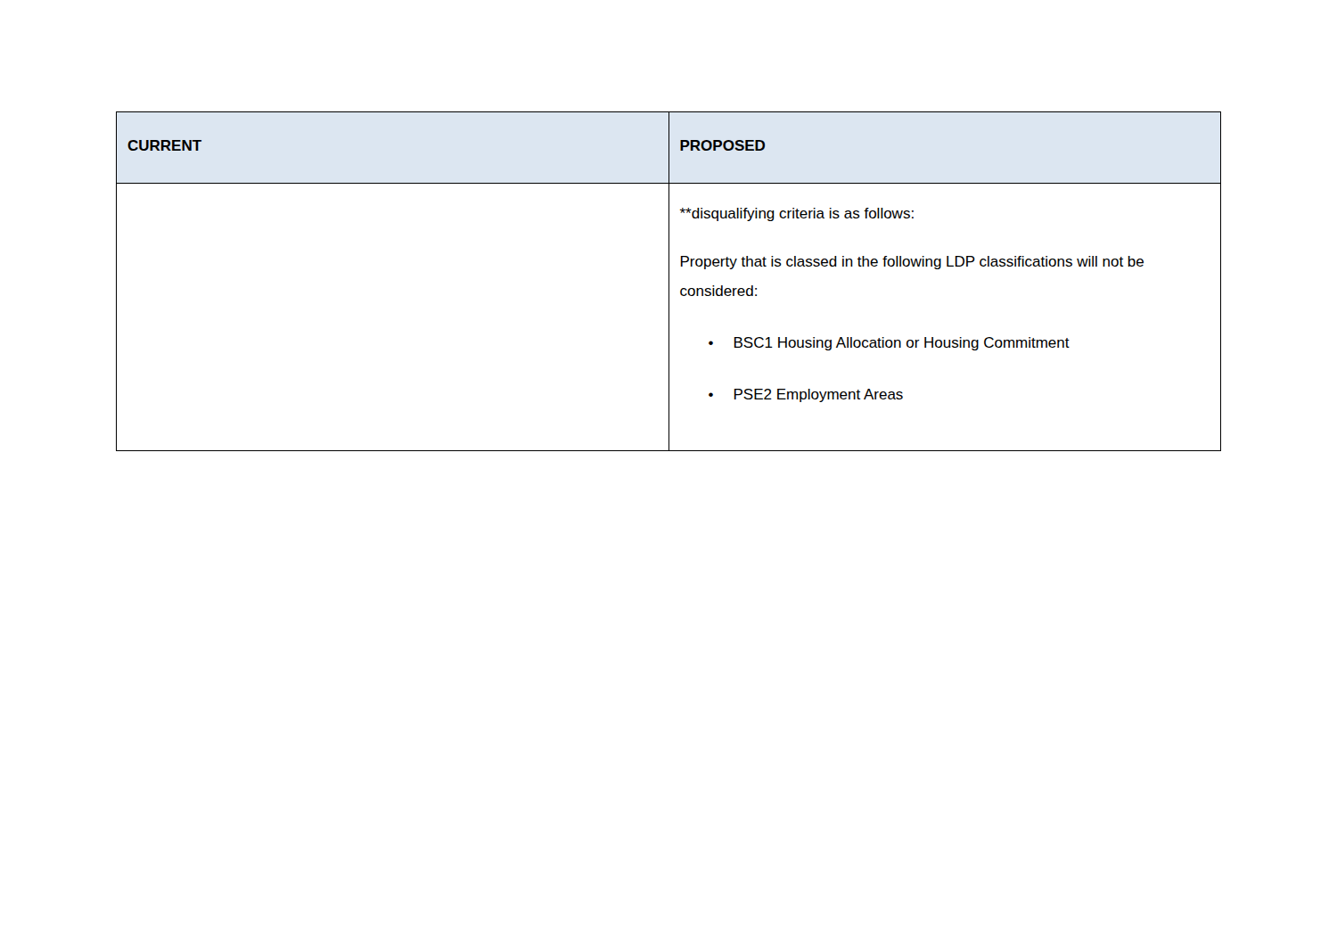| CURRENT | PROPOSED |
| --- | --- |
| | **disqualifying criteria is as follows: Property that is classed in the following LDP classifications will not be considered: BSC1 Housing Allocation or Housing Commitment PSE2 Employment Areas |